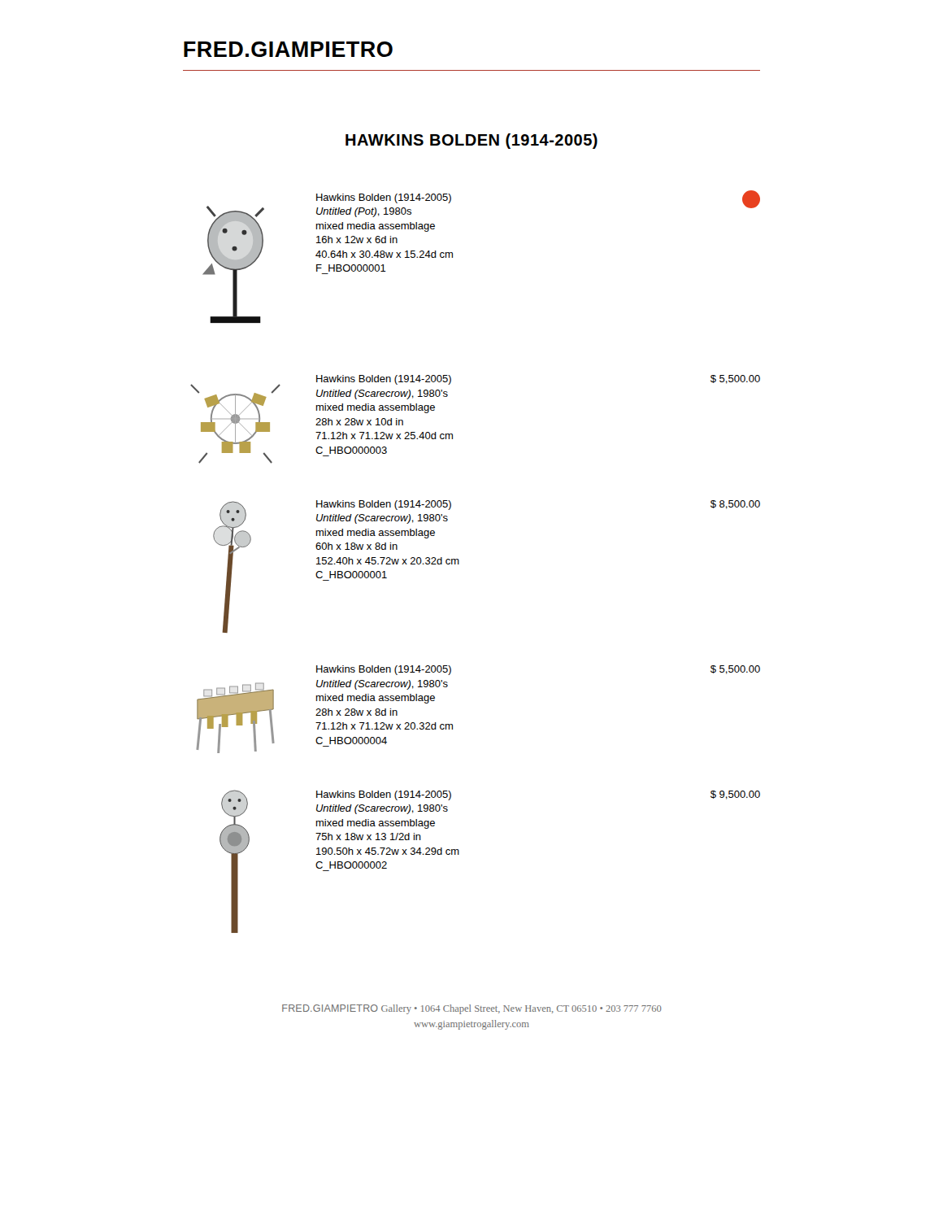FRED.GIAMPIETRO
HAWKINS BOLDEN (1914-2005)
Hawkins Bolden (1914-2005)
Untitled (Pot), 1980s
mixed media assemblage
16h x 12w x 6d in
40.64h x 30.48w x 15.24d cm
F_HBO000001
Hawkins Bolden (1914-2005)
Untitled (Scarecrow), 1980's
mixed media assemblage
28h x 28w x 10d in
71.12h x 71.12w x 25.40d cm
C_HBO000003
$ 5,500.00
Hawkins Bolden (1914-2005)
Untitled (Scarecrow), 1980's
mixed media assemblage
60h x 18w x 8d in
152.40h x 45.72w x 20.32d cm
C_HBO000001
$ 8,500.00
Hawkins Bolden (1914-2005)
Untitled (Scarecrow), 1980's
mixed media assemblage
28h x 28w x 8d in
71.12h x 71.12w x 20.32d cm
C_HBO000004
$ 5,500.00
Hawkins Bolden (1914-2005)
Untitled (Scarecrow), 1980's
mixed media assemblage
75h x 18w x 13 1/2d in
190.50h x 45.72w x 34.29d cm
C_HBO000002
$ 9,500.00
FRED.GIAMPIETRO Gallery • 1064 Chapel Street, New Haven, CT 06510 • 203 777 7760
www.giampietrogallery.com